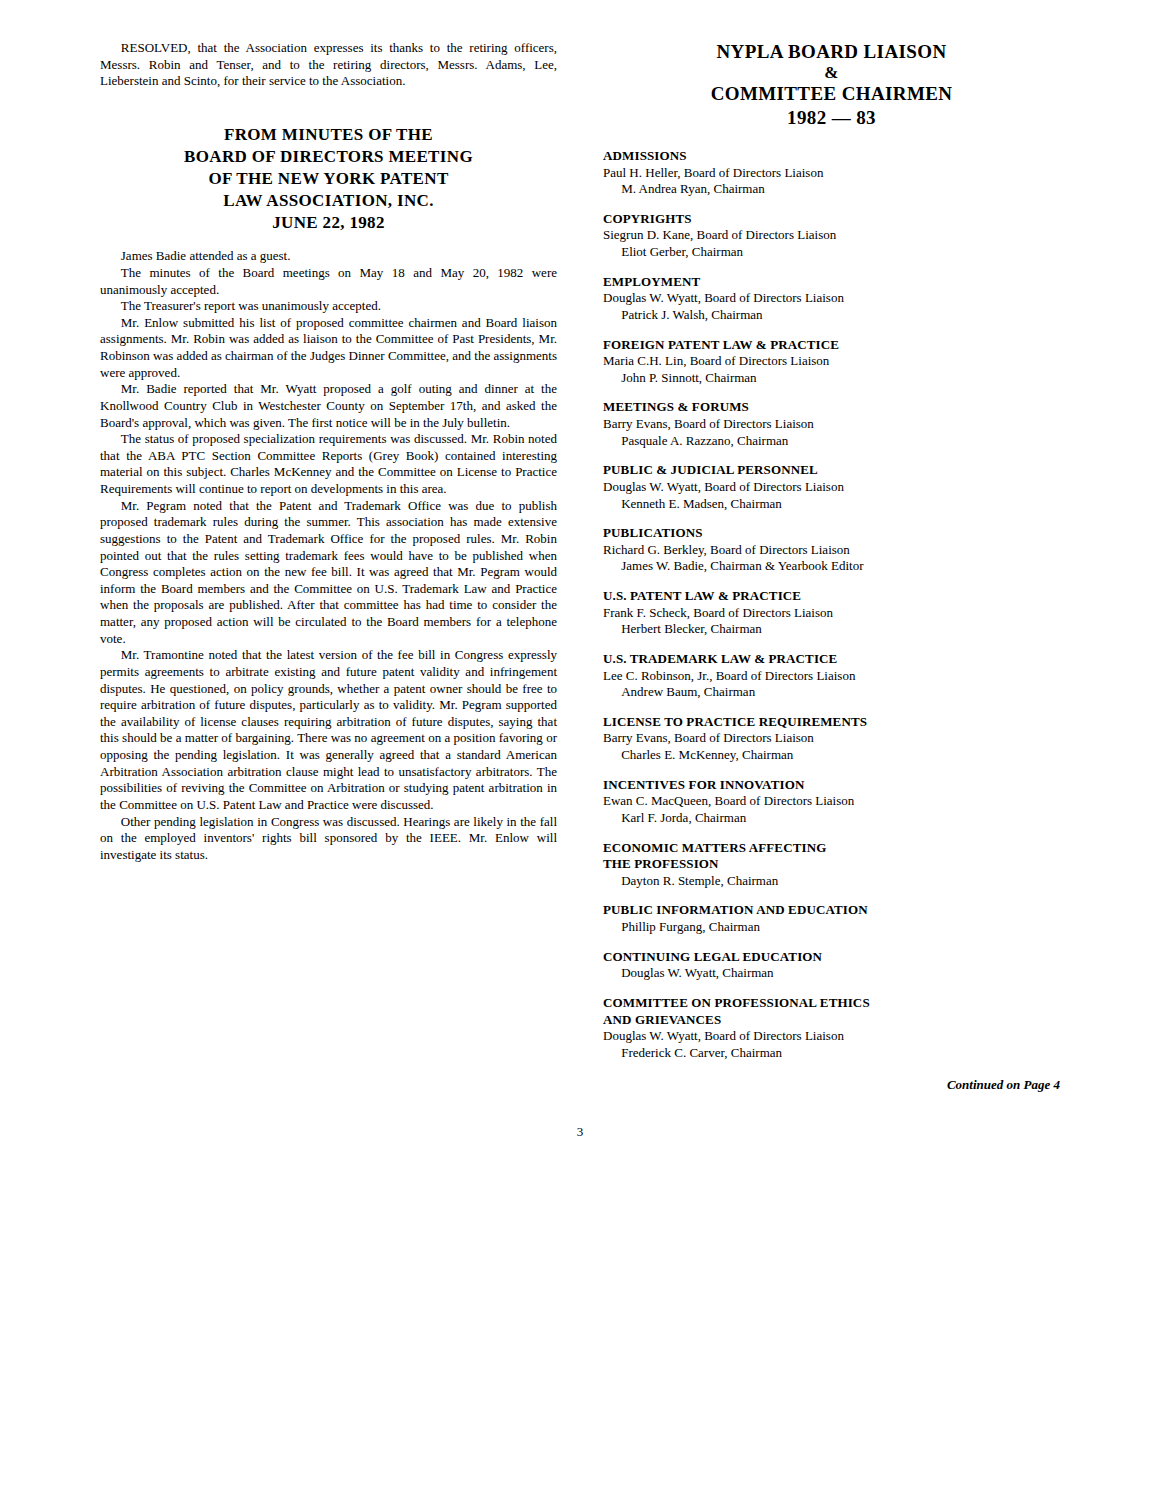RESOLVED, that the Association expresses its thanks to the retiring officers, Messrs. Robin and Tenser, and to the retiring directors, Messrs. Adams, Lee, Lieberstein and Scinto, for their service to the Association.
FROM MINUTES OF THE
BOARD OF DIRECTORS MEETING
OF THE NEW YORK PATENT
LAW ASSOCIATION, INC.
JUNE 22, 1982
James Badie attended as a guest.
The minutes of the Board meetings on May 18 and May 20, 1982 were unanimously accepted.
The Treasurer's report was unanimously accepted.
Mr. Enlow submitted his list of proposed committee chairmen and Board liaison assignments. Mr. Robin was added as liaison to the Committee of Past Presidents, Mr. Robinson was added as chairman of the Judges Dinner Committee, and the assignments were approved.
Mr. Badie reported that Mr. Wyatt proposed a golf outing and dinner at the Knollwood Country Club in Westchester County on September 17th, and asked the Board's approval, which was given. The first notice will be in the July bulletin.
The status of proposed specialization requirements was discussed. Mr. Robin noted that the ABA PTC Section Committee Reports (Grey Book) contained interesting material on this subject. Charles McKenney and the Committee on License to Practice Requirements will continue to report on developments in this area.
Mr. Pegram noted that the Patent and Trademark Office was due to publish proposed trademark rules during the summer. This association has made extensive suggestions to the Patent and Trademark Office for the proposed rules. Mr. Robin pointed out that the rules setting trademark fees would have to be published when Congress completes action on the new fee bill. It was agreed that Mr. Pegram would inform the Board members and the Committee on U.S. Trademark Law and Practice when the proposals are published. After that committee has had time to consider the matter, any proposed action will be circulated to the Board members for a telephone vote.
Mr. Tramontine noted that the latest version of the fee bill in Congress expressly permits agreements to arbitrate existing and future patent validity and infringement disputes. He questioned, on policy grounds, whether a patent owner should be free to require arbitration of future disputes, particularly as to validity. Mr. Pegram supported the availability of license clauses requiring arbitration of future disputes, saying that this should be a matter of bargaining. There was no agreement on a position favoring or opposing the pending legislation. It was generally agreed that a standard American Arbitration Association arbitration clause might lead to unsatisfactory arbitrators. The possibilities of reviving the Committee on Arbitration or studying patent arbitration in the Committee on U.S. Patent Law and Practice were discussed.
Other pending legislation in Congress was discussed. Hearings are likely in the fall on the employed inventors' rights bill sponsored by the IEEE. Mr. Enlow will investigate its status.
NYPLA BOARD LIAISON&COMMITTEE CHAIRMEN
1982 — 83
ADMISSIONS Paul H. Heller, Board of Directors Liaison M. Andrea Ryan, Chairman
COPYRIGHTS Siegrun D. Kane, Board of Directors Liaison Eliot Gerber, Chairman
EMPLOYMENT Douglas W. Wyatt, Board of Directors Liaison Patrick J. Walsh, Chairman
FOREIGN PATENT LAW & PRACTICE Maria C.H. Lin, Board of Directors Liaison John P. Sinnott, Chairman
MEETINGS & FORUMS Barry Evans, Board of Directors Liaison Pasquale A. Razzano, Chairman
PUBLIC & JUDICIAL PERSONNEL Douglas W. Wyatt, Board of Directors Liaison Kenneth E. Madsen, Chairman
PUBLICATIONS Richard G. Berkley, Board of Directors Liaison James W. Badie, Chairman & Yearbook Editor
U.S. PATENT LAW & PRACTICE Frank F. Scheck, Board of Directors Liaison Herbert Blecker, Chairman
U.S. TRADEMARK LAW & PRACTICE Lee C. Robinson, Jr., Board of Directors Liaison Andrew Baum, Chairman
LICENSE TO PRACTICE REQUIREMENTS Barry Evans, Board of Directors Liaison Charles E. McKenney, Chairman
INCENTIVES FOR INNOVATION Ewan C. MacQueen, Board of Directors Liaison Karl F. Jorda, Chairman
ECONOMIC MATTERS AFFECTING THE PROFESSION Dayton R. Stemple, Chairman
PUBLIC INFORMATION AND EDUCATION Phillip Furgang, Chairman
CONTINUING LEGAL EDUCATION Douglas W. Wyatt, Chairman
COMMITTEE ON PROFESSIONAL ETHICS AND GRIEVANCES Douglas W. Wyatt, Board of Directors Liaison Frederick C. Carver, Chairman
Continued on Page 4
3